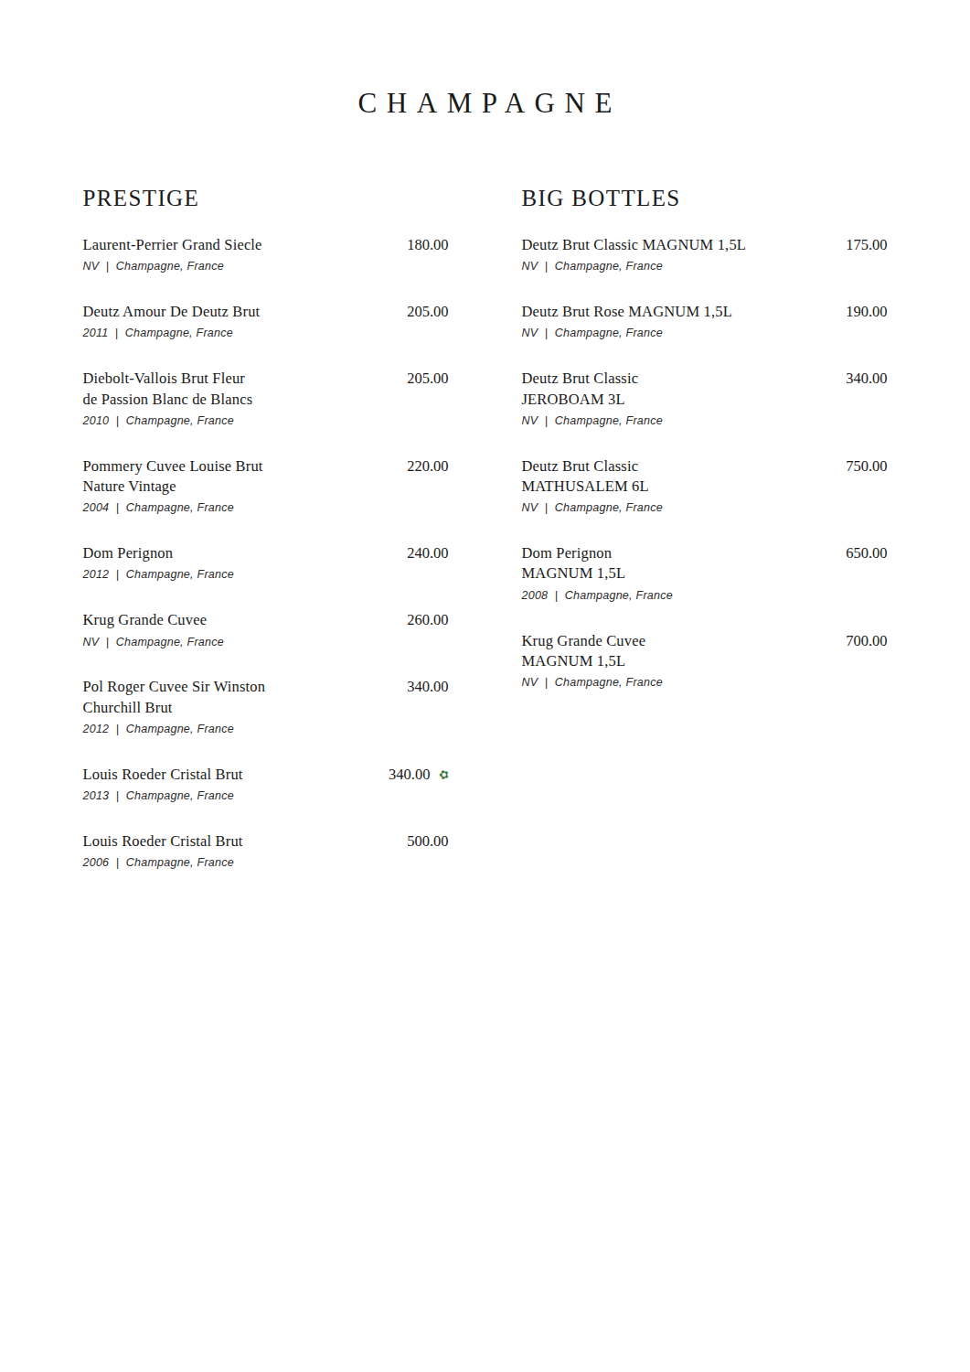CHAMPAGNE
PRESTIGE
Laurent-Perrier Grand Siecle NV | Champagne, France
180.00
Deutz Amour De Deutz Brut 2011 | Champagne, France
205.00
Diebolt-Vallois Brut Fleur
de Passion Blanc de Blancs 2010 | Champagne, France
205.00
Pommery Cuvee Louise Brut
Nature Vintage 2004 | Champagne, France
220.00
Dom Perignon 2012 | Champagne, France
240.00
Krug Grande Cuvee NV | Champagne, France
260.00
Pol Roger Cuvee Sir Winston
Churchill Brut 2012 | Champagne, France
340.00
Louis Roeder Cristal Brut 2013 | Champagne, France
340.00 ✿
Louis Roeder Cristal Brut 2006 | Champagne, France
500.00
BIG BOTTLES
Deutz Brut Classic MAGNUM 1,5L NV | Champagne, France
175.00
Deutz Brut Rose MAGNUM 1,5L NV | Champagne, France
190.00
Deutz Brut Classic
JEROBOAM 3L NV | Champagne, France
340.00
Deutz Brut Classic
MATHUSALEM 6L NV | Champagne, France
750.00
Dom Perignon
MAGNUM 1,5L 2008 | Champagne, France
650.00
Krug Grande Cuvee
MAGNUM 1,5L NV | Champagne, France
700.00